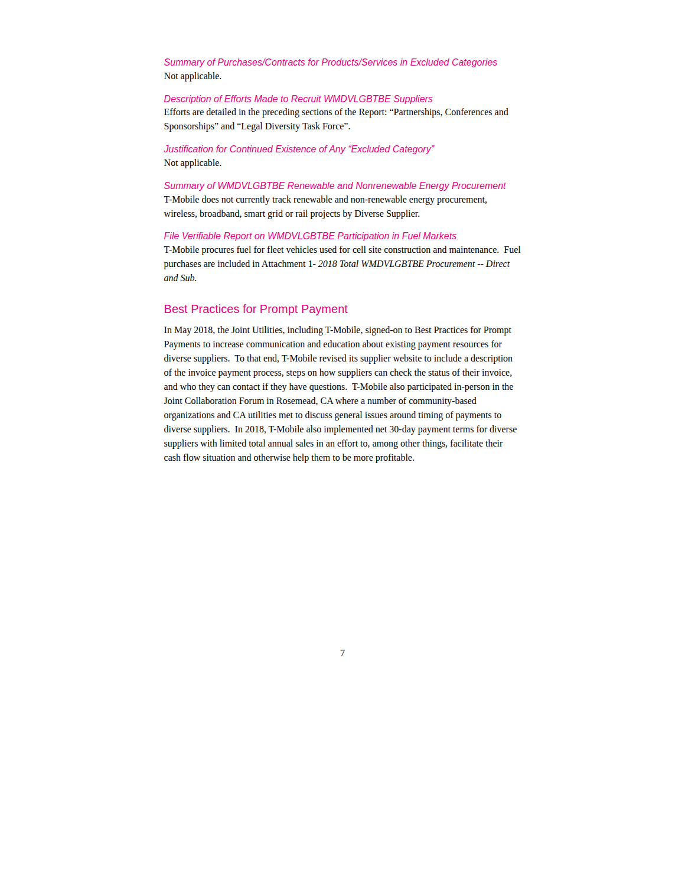Summary of Purchases/Contracts for Products/Services in Excluded Categories
Not applicable.
Description of Efforts Made to Recruit WMDVLGBTBE Suppliers
Efforts are detailed in the preceding sections of the Report: “Partnerships, Conferences and Sponsorships” and “Legal Diversity Task Force”.
Justification for Continued Existence of Any “Excluded Category”
Not applicable.
Summary of WMDVLGBTBE Renewable and Nonrenewable Energy Procurement
T-Mobile does not currently track renewable and non-renewable energy procurement, wireless, broadband, smart grid or rail projects by Diverse Supplier.
File Verifiable Report on WMDVLGBTBE Participation in Fuel Markets
T-Mobile procures fuel for fleet vehicles used for cell site construction and maintenance. Fuel purchases are included in Attachment 1- 2018 Total WMDVLGBTBE Procurement -- Direct and Sub.
Best Practices for Prompt Payment
In May 2018, the Joint Utilities, including T-Mobile, signed-on to Best Practices for Prompt Payments to increase communication and education about existing payment resources for diverse suppliers. To that end, T-Mobile revised its supplier website to include a description of the invoice payment process, steps on how suppliers can check the status of their invoice, and who they can contact if they have questions. T-Mobile also participated in-person in the Joint Collaboration Forum in Rosemead, CA where a number of community-based organizations and CA utilities met to discuss general issues around timing of payments to diverse suppliers. In 2018, T-Mobile also implemented net 30-day payment terms for diverse suppliers with limited total annual sales in an effort to, among other things, facilitate their cash flow situation and otherwise help them to be more profitable.
7